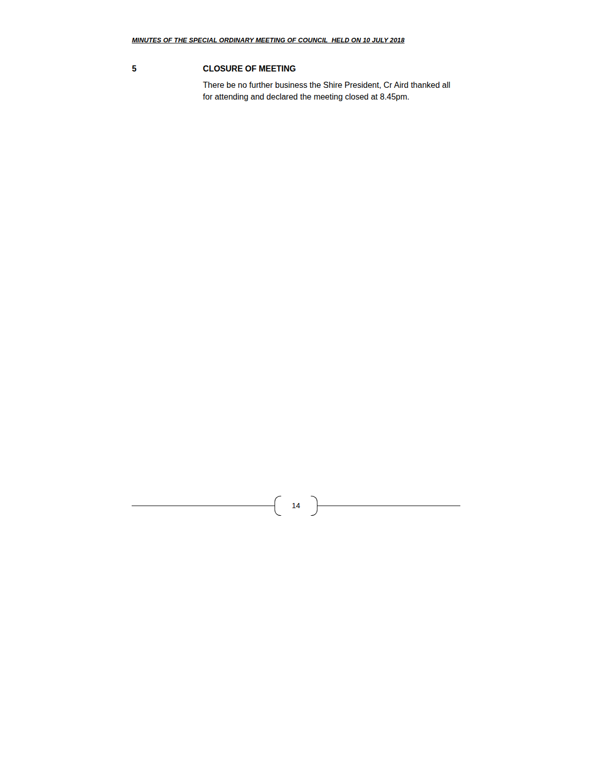MINUTES OF THE SPECIAL ORDINARY MEETING OF COUNCIL HELD ON 10 JULY 2018
5
CLOSURE OF MEETING
There be no further business the Shire President, Cr Aird thanked all for attending and declared the meeting closed at 8.45pm.
14